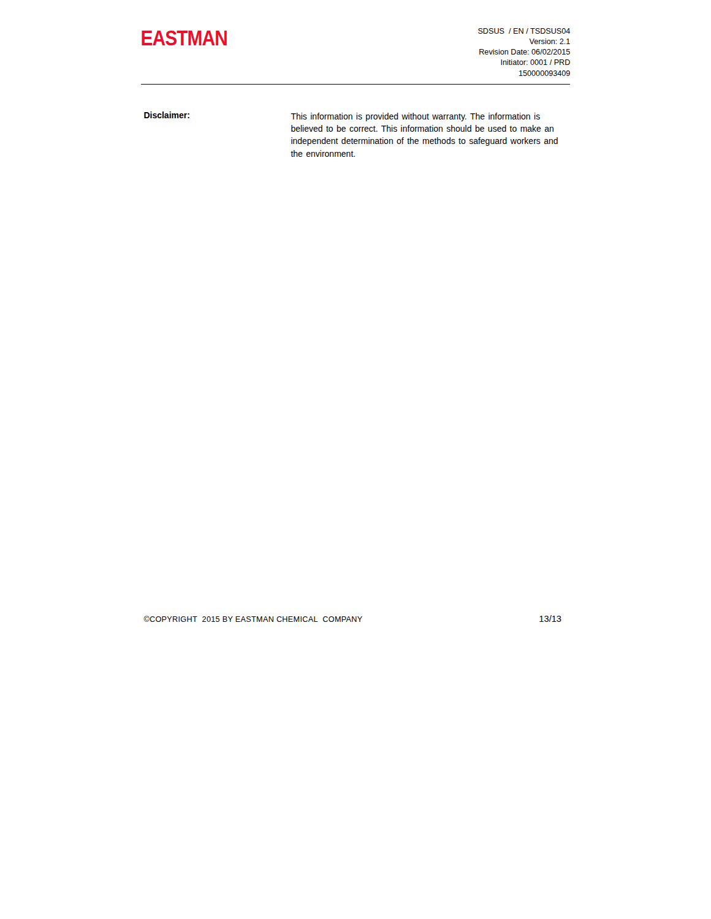EASTMAN
SDSUS / EN / TSDSUS04
Version: 2.1
Revision Date: 06/02/2015
Initiator: 0001 / PRD
150000093409
Disclaimer:
This information is provided without warranty. The information is believed to be correct. This information should be used to make an independent determination of the methods to safeguard workers and the environment.
©COPYRIGHT 2015 BY EASTMAN CHEMICAL COMPANY
13/13